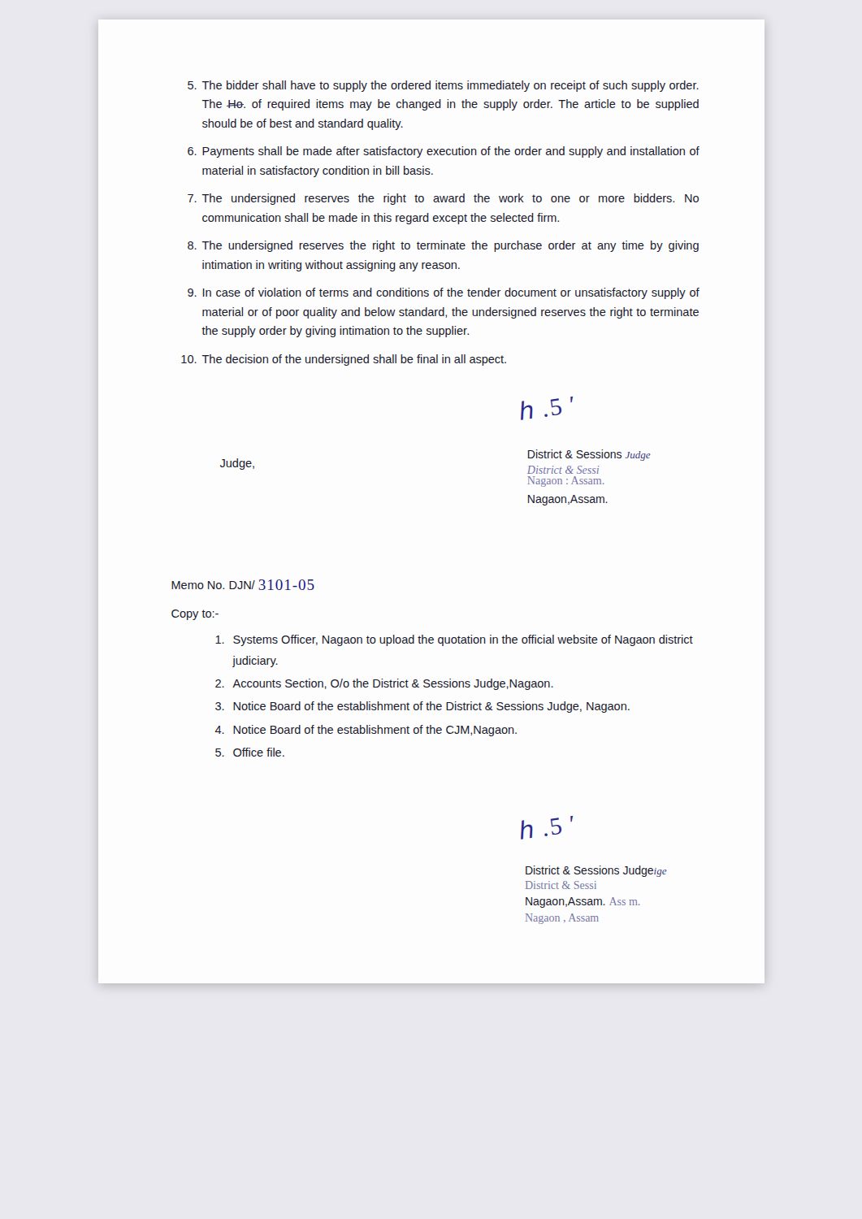The bidder shall have to supply the ordered items immediately on receipt of such supply order. The Ho. of required items may be changed in the supply order. The article to be supplied should be of best and standard quality.
Payments shall be made after satisfactory execution of the order and supply and installation of material in satisfactory condition in bill basis.
The undersigned reserves the right to award the work to one or more bidders. No communication shall be made in this regard except the selected firm.
The undersigned reserves the right to terminate the purchase order at any time by giving intimation in writing without assigning any reason.
In case of violation of terms and conditions of the tender document or unsatisfactory supply of material or of poor quality and below standard, the undersigned reserves the right to terminate the supply order by giving intimation to the supplier.
The decision of the undersigned shall be final in all aspect.
ℎ .5 ′
Judge,
District & Sessions Judge
District & Sessi Nagaon : Assam.
Nagaon,Assam.
Memo No. DJN/ 3101-05
Copy to:-
Systems Officer, Nagaon to upload the quotation in the official website of Nagaon district judiciary.
Accounts Section, O/o the District & Sessions Judge,Nagaon.
Notice Board of the establishment of the District & Sessions Judge, Nagaon.
Notice Board of the establishment of the CJM,Nagaon.
Office file.
ℎ .5 ′
District & Sessions Judgeige
District & Sessi
Nagaon,Assam. Ass m.
Nagaon , Assam